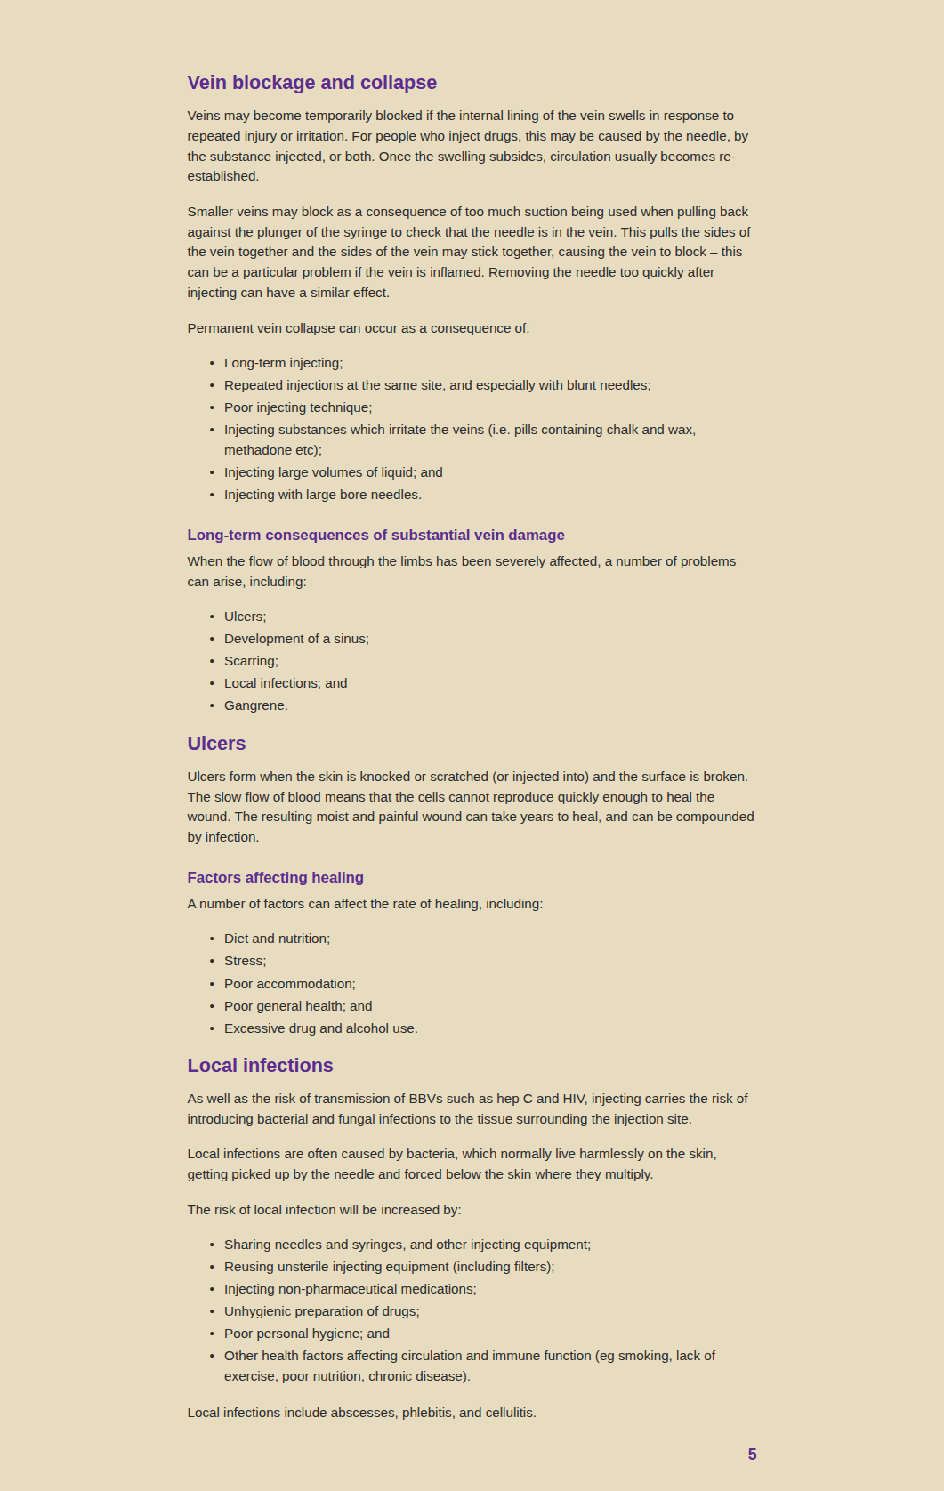Vein blockage and collapse
Veins may become temporarily blocked if the internal lining of the vein swells in response to repeated injury or irritation. For people who inject drugs, this may be caused by the needle, by the substance injected, or both. Once the swelling subsides, circulation usually becomes re-established.
Smaller veins may block as a consequence of too much suction being used when pulling back against the plunger of the syringe to check that the needle is in the vein. This pulls the sides of the vein together and the sides of the vein may stick together, causing the vein to block – this can be a particular problem if the vein is inflamed. Removing the needle too quickly after injecting can have a similar effect.
Permanent vein collapse can occur as a consequence of:
Long-term injecting;
Repeated injections at the same site, and especially with blunt needles;
Poor injecting technique;
Injecting substances which irritate the veins (i.e. pills containing chalk and wax, methadone etc);
Injecting large volumes of liquid; and
Injecting with large bore needles.
Long-term consequences of substantial vein damage
When the flow of blood through the limbs has been severely affected, a number of problems can arise, including:
Ulcers;
Development of a sinus;
Scarring;
Local infections; and
Gangrene.
Ulcers
Ulcers form when the skin is knocked or scratched (or injected into) and the surface is broken. The slow flow of blood means that the cells cannot reproduce quickly enough to heal the wound. The resulting moist and painful wound can take years to heal, and can be compounded by infection.
Factors affecting healing
A number of factors can affect the rate of healing, including:
Diet and nutrition;
Stress;
Poor accommodation;
Poor general health; and
Excessive drug and alcohol use.
Local infections
As well as the risk of transmission of BBVs such as hep C and HIV, injecting carries the risk of introducing bacterial and fungal infections to the tissue surrounding the injection site.
Local infections are often caused by bacteria, which normally live harmlessly on the skin, getting picked up by the needle and forced below the skin where they multiply.
The risk of local infection will be increased by:
Sharing needles and syringes, and other injecting equipment;
Reusing unsterile injecting equipment (including filters);
Injecting non-pharmaceutical medications;
Unhygienic preparation of drugs;
Poor personal hygiene; and
Other health factors affecting circulation and immune function (eg smoking, lack of exercise, poor nutrition, chronic disease).
Local infections include abscesses, phlebitis, and cellulitis.
5